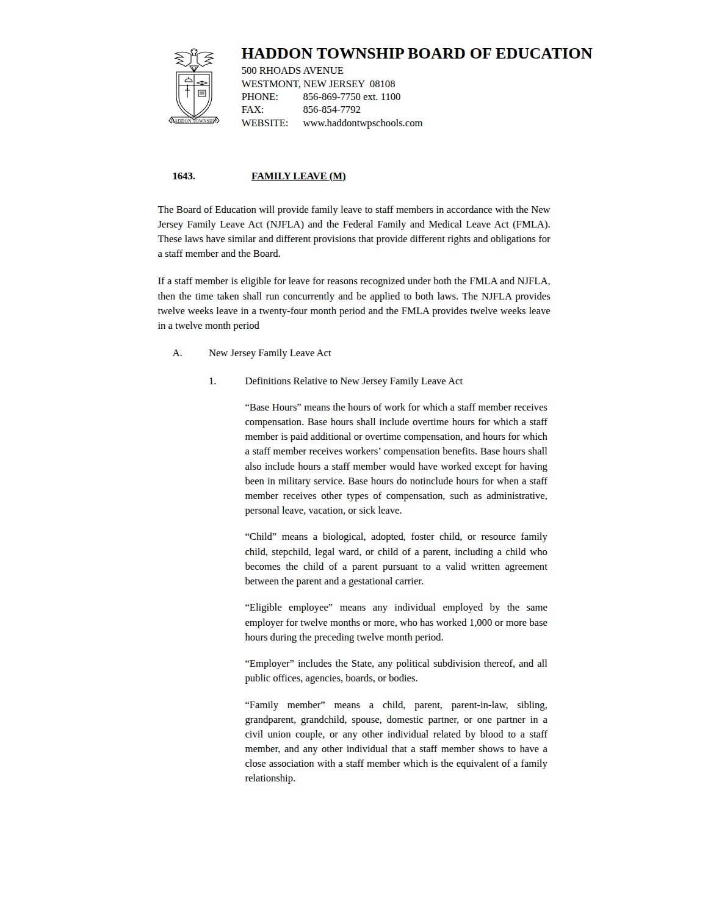HADDON TOWNSHIP
HADDON TOWNSHIP BOARD OF EDUCATION
500 RHOADS AVENUE WESTMONT, NEW JERSEY 08108 PHONE: 856-869-7750 ext. 1100 FAX: 856-854-7792 WEBSITE: www.haddontwpschools.com
1643. FAMILY LEAVE (M)
The Board of Education will provide family leave to staff members in accordance with the New Jersey Family Leave Act (NJFLA) and the Federal Family and Medical Leave Act (FMLA). These laws have similar and different provisions that provide different rights and obligations for a staff member and the Board.
If a staff member is eligible for leave for reasons recognized under both the FMLA and NJFLA, then the time taken shall run concurrently and be applied to both laws. The NJFLA provides twelve weeks leave in a twenty-four month period and the FMLA provides twelve weeks leave in a twelve month period
A.
New Jersey Family Leave Act
1.
Definitions Relative to New Jersey Family Leave Act
“Base Hours” means the hours of work for which a staff member receives compensation. Base hours shall include overtime hours for which a staff member is paid additional or overtime compensation, and hours for which a staff member receives workers’ compensation benefits. Base hours shall also include hours a staff member would have worked except for having been in military service. Base hours do notinclude hours for when a staff member receives other types of compensation, such as administrative, personal leave, vacation, or sick leave.
“Child” means a biological, adopted, foster child, or resource family child, stepchild, legal ward, or child of a parent, including a child who becomes the child of a parent pursuant to a valid written agreement between the parent and a gestational carrier.
“Eligible employee” means any individual employed by the same employer for twelve months or more, who has worked 1,000 or more base hours during the preceding twelve month period.
“Employer” includes the State, any political subdivision thereof, and all public offices, agencies, boards, or bodies.
“Family member” means a child, parent, parent-in-law, sibling, grandparent, grandchild, spouse, domestic partner, or one partner in a civil union couple, or any other individual related by blood to a staff member, and any other individual that a staff member shows to have a close association with a staff member which is the equivalent of a family relationship.